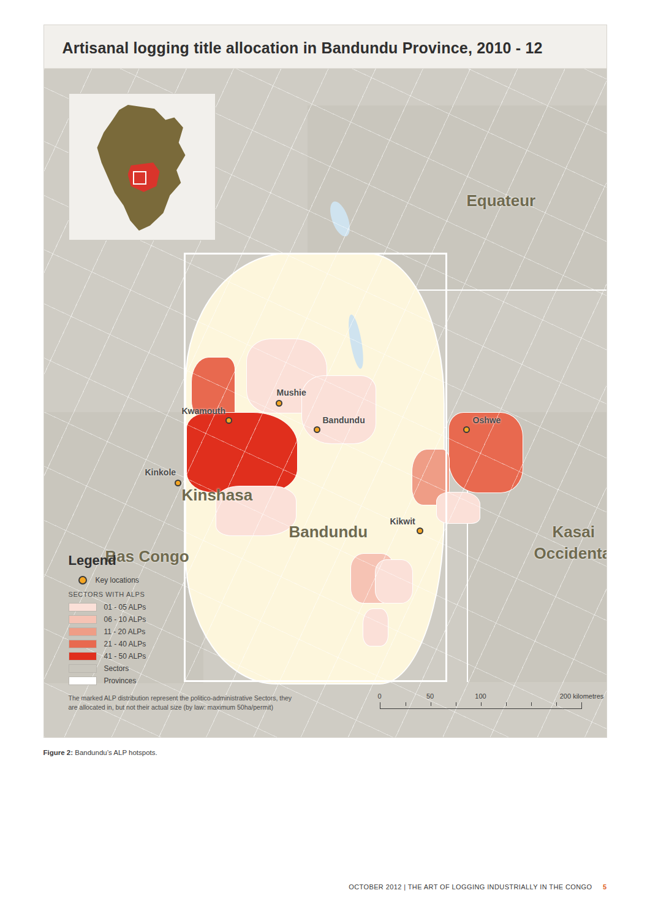Artisanal logging title allocation in Bandundu Province, 2010 - 12
Equateur
Bandundu
Kasai
Occidental
Bas Congo
Kinshasa
Mushie
Kwamouth
Bandundu
Oshwe
Kinkole
Kikwit
Legend
Key locations
Sectors with ALPs
01 - 05 ALPs
06 - 10 ALPs
11 - 20 ALPs
21 - 40 ALPs
41 - 50 ALPs
Sectors
Provinces
The marked ALP distribution represent the politico-administrative Sectors, they are allocated in, but not their actual size (by law: maximum 50ha/permit)
0 50 100 200 kilometres
Figure 2: Bandundu’s ALP hotspots.
OCTOBER 2012 | THE ART OF LOGGING INDUSTRIALLY IN THE CONGO 5